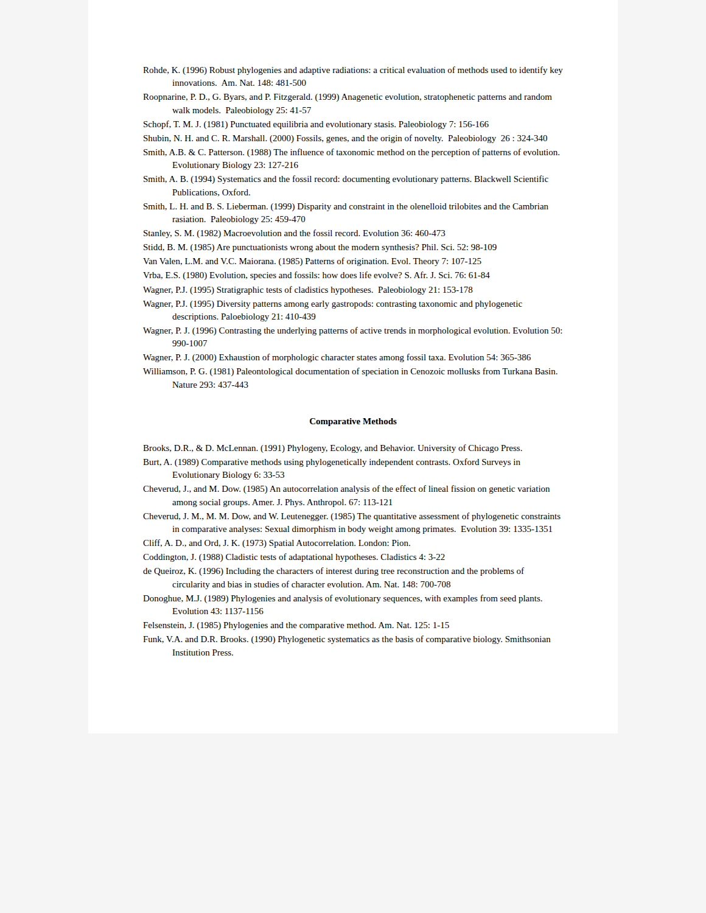Rohde, K. (1996) Robust phylogenies and adaptive radiations: a critical evaluation of methods used to identify key innovations. Am. Nat. 148: 481-500
Roopnarine, P. D., G. Byars, and P. Fitzgerald. (1999) Anagenetic evolution, stratophenetic patterns and random walk models. Paleobiology 25: 41-57
Schopf, T. M. J. (1981) Punctuated equilibria and evolutionary stasis. Paleobiology 7: 156-166
Shubin, N. H. and C. R. Marshall. (2000) Fossils, genes, and the origin of novelty. Paleobiology 26 : 324-340
Smith, A.B. & C. Patterson. (1988) The influence of taxonomic method on the perception of patterns of evolution. Evolutionary Biology 23: 127-216
Smith, A. B. (1994) Systematics and the fossil record: documenting evolutionary patterns. Blackwell Scientific Publications, Oxford.
Smith, L. H. and B. S. Lieberman. (1999) Disparity and constraint in the olenelloid trilobites and the Cambrian rasiation. Paleobiology 25: 459-470
Stanley, S. M. (1982) Macroevolution and the fossil record. Evolution 36: 460-473
Stidd, B. M. (1985) Are punctuationists wrong about the modern synthesis? Phil. Sci. 52: 98-109
Van Valen, L.M. and V.C. Maiorana. (1985) Patterns of origination. Evol. Theory 7: 107-125
Vrba, E.S. (1980) Evolution, species and fossils: how does life evolve? S. Afr. J. Sci. 76: 61-84
Wagner, P.J. (1995) Stratigraphic tests of cladistics hypotheses. Paleobiology 21: 153-178
Wagner, P.J. (1995) Diversity patterns among early gastropods: contrasting taxonomic and phylogenetic descriptions. Paloebiology 21: 410-439
Wagner, P. J. (1996) Contrasting the underlying patterns of active trends in morphological evolution. Evolution 50: 990-1007
Wagner, P. J. (2000) Exhaustion of morphologic character states among fossil taxa. Evolution 54: 365-386
Williamson, P. G. (1981) Paleontological documentation of speciation in Cenozoic mollusks from Turkana Basin. Nature 293: 437-443
Comparative Methods
Brooks, D.R., & D. McLennan. (1991) Phylogeny, Ecology, and Behavior. University of Chicago Press.
Burt, A. (1989) Comparative methods using phylogenetically independent contrasts. Oxford Surveys in Evolutionary Biology 6: 33-53
Cheverud, J., and M. Dow. (1985) An autocorrelation analysis of the effect of lineal fission on genetic variation among social groups. Amer. J. Phys. Anthropol. 67: 113-121
Cheverud, J. M., M. M. Dow, and W. Leutenegger. (1985) The quantitative assessment of phylogenetic constraints in comparative analyses: Sexual dimorphism in body weight among primates. Evolution 39: 1335-1351
Cliff, A. D., and Ord, J. K. (1973) Spatial Autocorrelation. London: Pion.
Coddington, J. (1988) Cladistic tests of adaptational hypotheses. Cladistics 4: 3-22
de Queiroz, K. (1996) Including the characters of interest during tree reconstruction and the problems of circularity and bias in studies of character evolution. Am. Nat. 148: 700-708
Donoghue, M.J. (1989) Phylogenies and analysis of evolutionary sequences, with examples from seed plants. Evolution 43: 1137-1156
Felsenstein, J. (1985) Phylogenies and the comparative method. Am. Nat. 125: 1-15
Funk, V.A. and D.R. Brooks. (1990) Phylogenetic systematics as the basis of comparative biology. Smithsonian Institution Press.